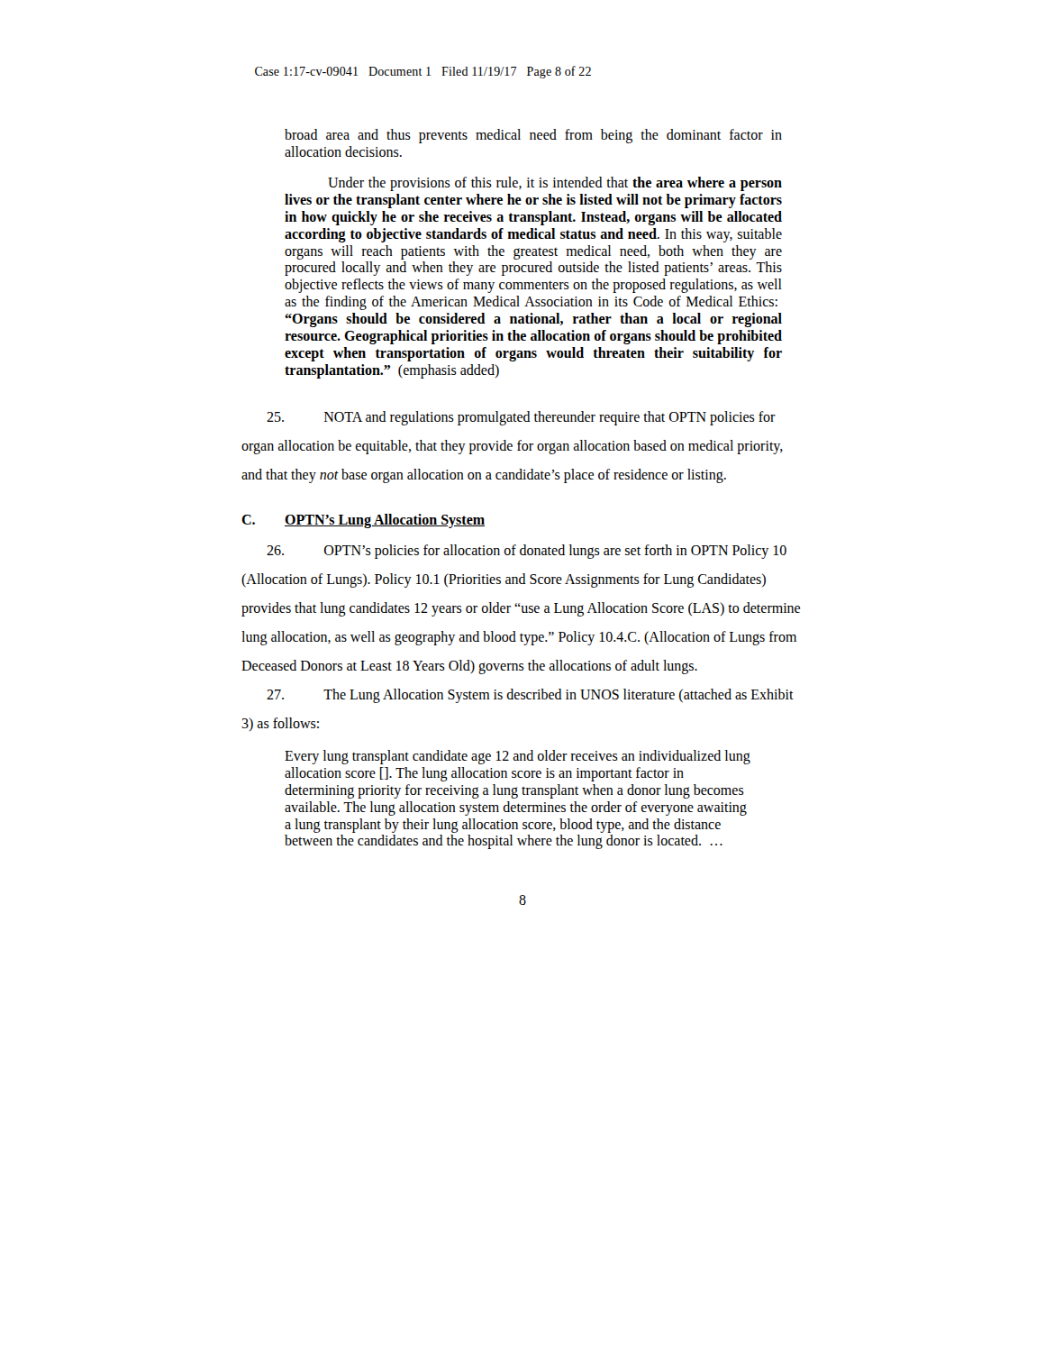Case 1:17-cv-09041 Document 1 Filed 11/19/17 Page 8 of 22
broad area and thus prevents medical need from being the dominant factor in allocation decisions.
Under the provisions of this rule, it is intended that the area where a person lives or the transplant center where he or she is listed will not be primary factors in how quickly he or she receives a transplant. Instead, organs will be allocated according to objective standards of medical status and need. In this way, suitable organs will reach patients with the greatest medical need, both when they are procured locally and when they are procured outside the listed patients’ areas. This objective reflects the views of many commenters on the proposed regulations, as well as the finding of the American Medical Association in its Code of Medical Ethics: “Organs should be considered a national, rather than a local or regional resource. Geographical priorities in the allocation of organs should be prohibited except when transportation of organs would threaten their suitability for transplantation.” (emphasis added)
25. NOTA and regulations promulgated thereunder require that OPTN policies for
organ allocation be equitable, that they provide for organ allocation based on medical priority,
and that they not base organ allocation on a candidate’s place of residence or listing.
C. OPTN’s Lung Allocation System
26. OPTN’s policies for allocation of donated lungs are set forth in OPTN Policy 10
(Allocation of Lungs). Policy 10.1 (Priorities and Score Assignments for Lung Candidates)
provides that lung candidates 12 years or older “use a Lung Allocation Score (LAS) to determine
lung allocation, as well as geography and blood type.” Policy 10.4.C. (Allocation of Lungs from
Deceased Donors at Least 18 Years Old) governs the allocations of adult lungs.
27. The Lung Allocation System is described in UNOS literature (attached as Exhibit
3) as follows:
Every lung transplant candidate age 12 and older receives an individualized lung
allocation score []. The lung allocation score is an important factor in
determining priority for receiving a lung transplant when a donor lung becomes
available. The lung allocation system determines the order of everyone awaiting
a lung transplant by their lung allocation score, blood type, and the distance
between the candidates and the hospital where the lung donor is located. …
8